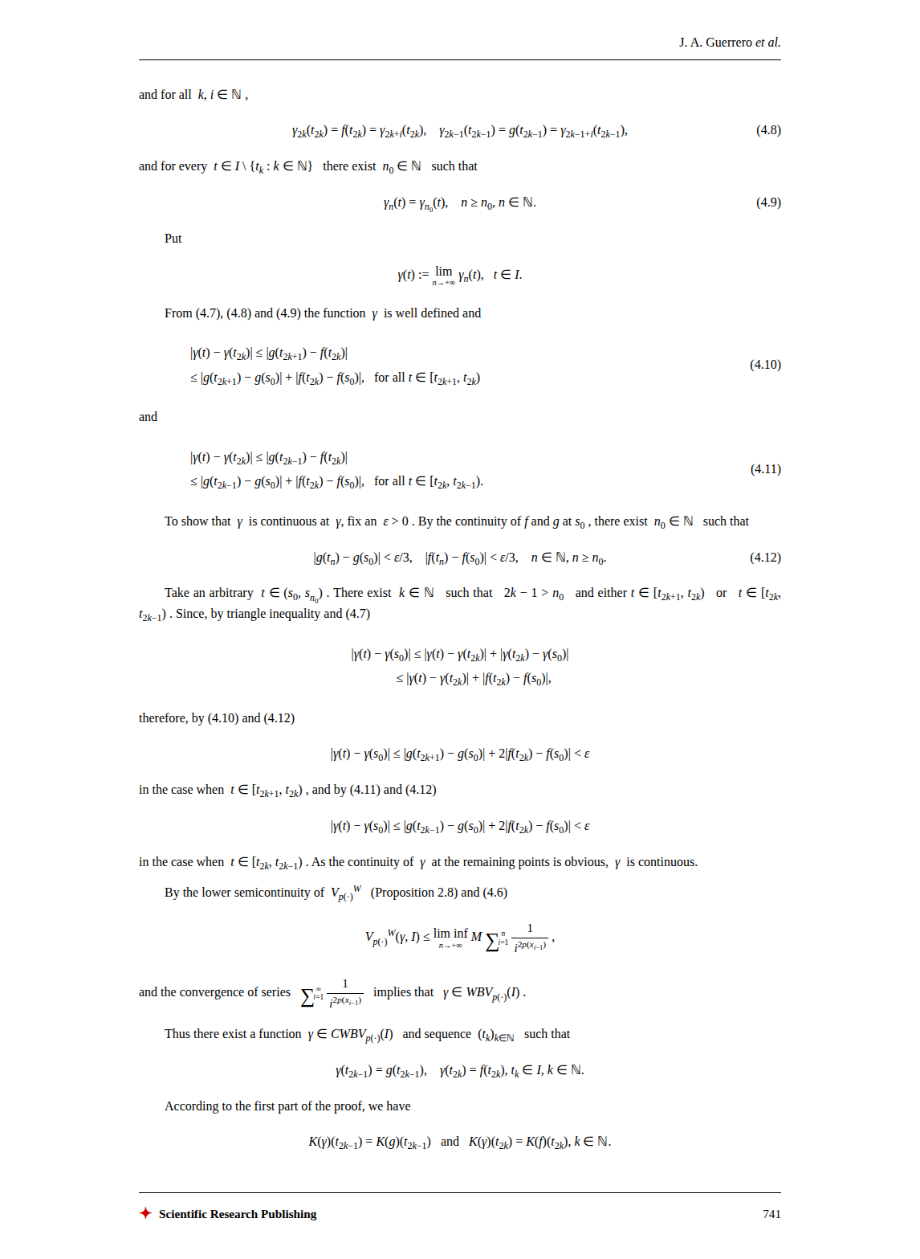J. A. Guerrero et al.
and for all k, i ∈ ℕ ,
γ2k(t2k) = f(t2k) = γ2k+i(t2k), γ2k−1(t2k−1) = g(t2k−1) = γ2k−1+i(t2k−1),
(4.8)
and for every t ∈ I \ {tk : k ∈ ℕ} there exist n0 ∈ ℕ such that
γn(t) = γn0(t), n ≥ n0, n ∈ ℕ.
(4.9)
Put
γ(t) := limn→+∞ γn(t), t ∈ I.
From (4.7), (4.8) and (4.9) the function γ is well defined and
|γ(t) − γ(t2k)| ≤ |g(t2k+1) − f(t2k)|
≤ |g(t2k+1) − g(s0)| + |f(t2k) − f(s0)|, for all t ∈ [t2k+1, t2k)
(4.10)
and
|γ(t) − γ(t2k)| ≤ |g(t2k−1) − f(t2k)|
≤ |g(t2k−1) − g(s0)| + |f(t2k) − f(s0)|, for all t ∈ [t2k, t2k−1).
(4.11)
To show that γ is continuous at γ, fix an ε > 0 . By the continuity of f and g at s0 , there exist n0 ∈ ℕ such that
|g(tn) − g(s0)| < ε/3, |f(tn) − f(s0)| < ε/3, n ∈ ℕ, n ≥ n0.
(4.12)
Take an arbitrary t ∈ (s0, sn0) . There exist k ∈ ℕ such that 2k − 1 > n0 and either t ∈ [t2k+1, t2k) or t ∈ [t2k, t2k−1) . Since, by triangle inequality and (4.7)
|γ(t) − γ(s0)| ≤ |γ(t) − γ(t2k)| + |γ(t2k) − γ(s0)|
≤ |γ(t) − γ(t2k)| + |f(t2k) − f(s0)|,
therefore, by (4.10) and (4.12)
|γ(t) − γ(s0)| ≤ |g(t2k+1) − g(s0)| + 2|f(t2k) − f(s0)| < ε
in the case when t ∈ [t2k+1, t2k) , and by (4.11) and (4.12)
|γ(t) − γ(s0)| ≤ |g(t2k−1) − g(s0)| + 2|f(t2k) − f(s0)| < ε
in the case when t ∈ [t2k, t2k−1) . As the continuity of γ at the remaining points is obvious, γ is continuous.
By the lower semicontinuity of Vp(·)W (Proposition 2.8) and (4.6)
Vp(·)W(γ, I) ≤ lim infn→+∞ M ∑ni=1 1 i2p(xi−1) ,
and the convergence of series ∑∞i=1 1 i2p(xi−1) implies that γ ∈ WBVp(·)(I) .
Thus there exist a function γ ∈ CWBVp(·)(I) and sequence (tk)k∈ℕ such that
γ(t2k−1) = g(t2k−1), γ(t2k) = f(t2k), tk ∈ I, k ∈ ℕ.
According to the first part of the proof, we have
K(γ)(t2k−1) = K(g)(t2k−1) and K(γ)(t2k) = K(f)(t2k), k ∈ ℕ.
✦ Scientific Research Publishing
741